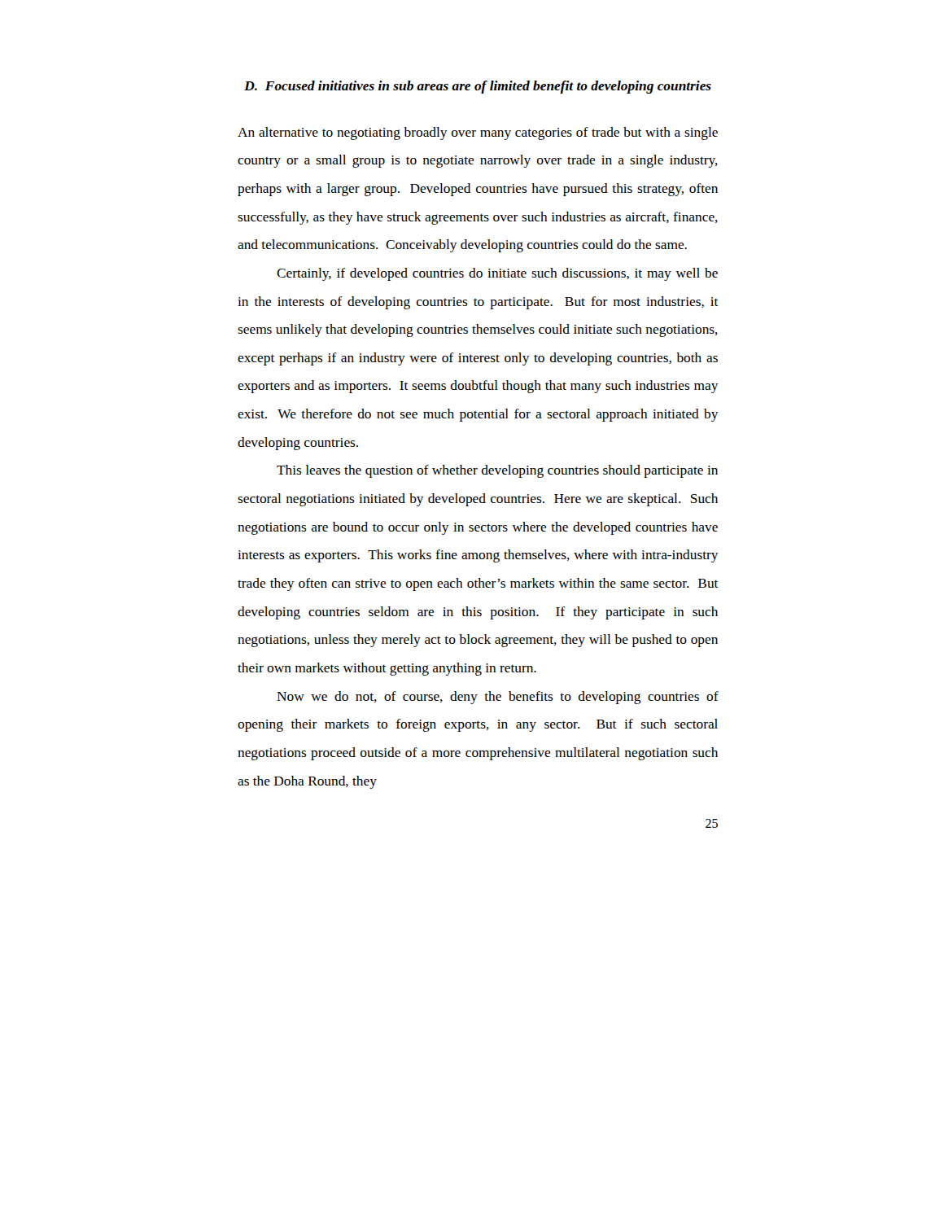D. Focused initiatives in sub areas are of limited benefit to developing countries
An alternative to negotiating broadly over many categories of trade but with a single country or a small group is to negotiate narrowly over trade in a single industry, perhaps with a larger group. Developed countries have pursued this strategy, often successfully, as they have struck agreements over such industries as aircraft, finance, and telecommunications. Conceivably developing countries could do the same.
Certainly, if developed countries do initiate such discussions, it may well be in the interests of developing countries to participate. But for most industries, it seems unlikely that developing countries themselves could initiate such negotiations, except perhaps if an industry were of interest only to developing countries, both as exporters and as importers. It seems doubtful though that many such industries may exist. We therefore do not see much potential for a sectoral approach initiated by developing countries.
This leaves the question of whether developing countries should participate in sectoral negotiations initiated by developed countries. Here we are skeptical. Such negotiations are bound to occur only in sectors where the developed countries have interests as exporters. This works fine among themselves, where with intra-industry trade they often can strive to open each other’s markets within the same sector. But developing countries seldom are in this position. If they participate in such negotiations, unless they merely act to block agreement, they will be pushed to open their own markets without getting anything in return.
Now we do not, of course, deny the benefits to developing countries of opening their markets to foreign exports, in any sector. But if such sectoral negotiations proceed outside of a more comprehensive multilateral negotiation such as the Doha Round, they
25